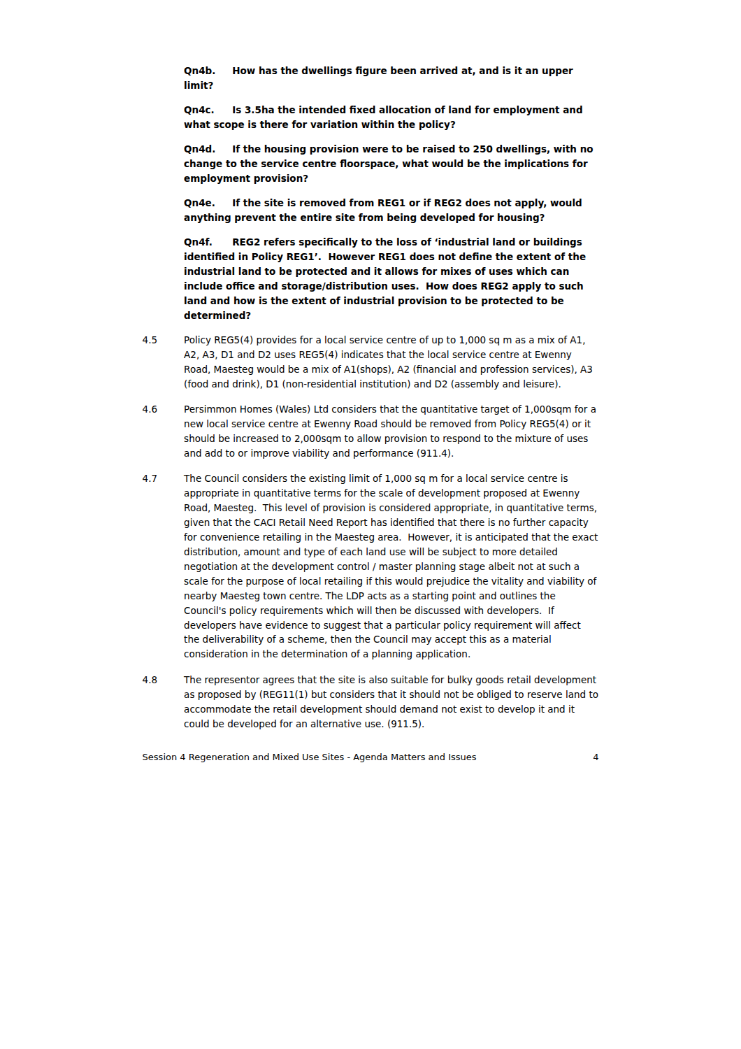Qn4b. How has the dwellings figure been arrived at, and is it an upper limit?
Qn4c. Is 3.5ha the intended fixed allocation of land for employment and what scope is there for variation within the policy?
Qn4d. If the housing provision were to be raised to 250 dwellings, with no change to the service centre floorspace, what would be the implications for employment provision?
Qn4e. If the site is removed from REG1 or if REG2 does not apply, would anything prevent the entire site from being developed for housing?
Qn4f. REG2 refers specifically to the loss of ‘industrial land or buildings identified in Policy REG1’. However REG1 does not define the extent of the industrial land to be protected and it allows for mixes of uses which can include office and storage/distribution uses. How does REG2 apply to such land and how is the extent of industrial provision to be protected to be determined?
4.5
Policy REG5(4) provides for a local service centre of up to 1,000 sq m as a mix of A1, A2, A3, D1 and D2 uses REG5(4) indicates that the local service centre at Ewenny Road, Maesteg would be a mix of A1(shops), A2 (financial and profession services), A3 (food and drink), D1 (non-residential institution) and D2 (assembly and leisure).
4.6
Persimmon Homes (Wales) Ltd considers that the quantitative target of 1,000sqm for a new local service centre at Ewenny Road should be removed from Policy REG5(4) or it should be increased to 2,000sqm to allow provision to respond to the mixture of uses and add to or improve viability and performance (911.4).
4.7
The Council considers the existing limit of 1,000 sq m for a local service centre is appropriate in quantitative terms for the scale of development proposed at Ewenny Road, Maesteg. This level of provision is considered appropriate, in quantitative terms, given that the CACI Retail Need Report has identified that there is no further capacity for convenience retailing in the Maesteg area. However, it is anticipated that the exact distribution, amount and type of each land use will be subject to more detailed negotiation at the development control / master planning stage albeit not at such a scale for the purpose of local retailing if this would prejudice the vitality and viability of nearby Maesteg town centre. The LDP acts as a starting point and outlines the Council's policy requirements which will then be discussed with developers. If developers have evidence to suggest that a particular policy requirement will affect the deliverability of a scheme, then the Council may accept this as a material consideration in the determination of a planning application.
4.8
The representor agrees that the site is also suitable for bulky goods retail development as proposed by (REG11(1) but considers that it should not be obliged to reserve land to accommodate the retail development should demand not exist to develop it and it could be developed for an alternative use. (911.5).
Session 4 Regeneration and Mixed Use Sites - Agenda Matters and Issues
4